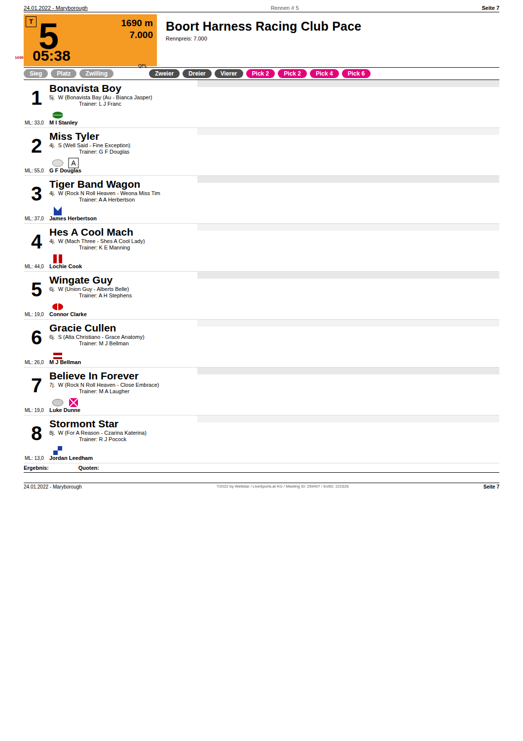24.01.2022 - Maryborough
Rennen # 5
Seite 7
T
5
05:38
1690 m7.000
Boort Harness Racing Club Pace
Rennpreis: 7.000
Sieg Platz Zwilling QPL Zweier Dreier Vierer Pick 2 Pick 2 Pick 4 Pick 6
1690
1
Bonavista Boy
5j. W (Bonavista Bay (Au - Bianca Jasper)
Trainer: L J Franc
M I Stanley
ML: 33,0
2
Miss Tyler
4j. S (Well Said - Fine Exception)
Trainer: G F Douglas
A
G F Douglas
ML: 55,0
3
Tiger Band Wagon
4j. W (Rock N Roll Heaven - Weona Miss Tim
Trainer: A A Herbertson
James Herbertson
ML: 37,0
4
Hes A Cool Mach
4j. W (Mach Three - Shes A Cool Lady)
Trainer: K E Manning
Lochie Cook
ML: 44,0
5
Wingate Guy
6j. W (Union Guy - Alberts Belle)
Trainer: A H Stephens
Connor Clarke
ML: 19,0
6
Gracie Cullen
6j. S (Alta Christiano - Grace Anatomy)
Trainer: M J Bellman
M J Bellman
ML: 26,0
7
Believe In Forever
7j. W (Rock N Roll Heaven - Close Embrace)
Trainer: M A Laugher
Luke Dunne
ML: 19,0
8
Stormont Star
8j. W (For A Reason - Czarina Katerina)
Trainer: R J Pocock
Jordan Leedham
ML: 13,0
Ergebnis:
Quoten:
24.01.2022 - Maryborough
©2022 by Wettstar / LiveSports.at KG / Meeting ID: 259407 / ExtID: 221526
Seite 7